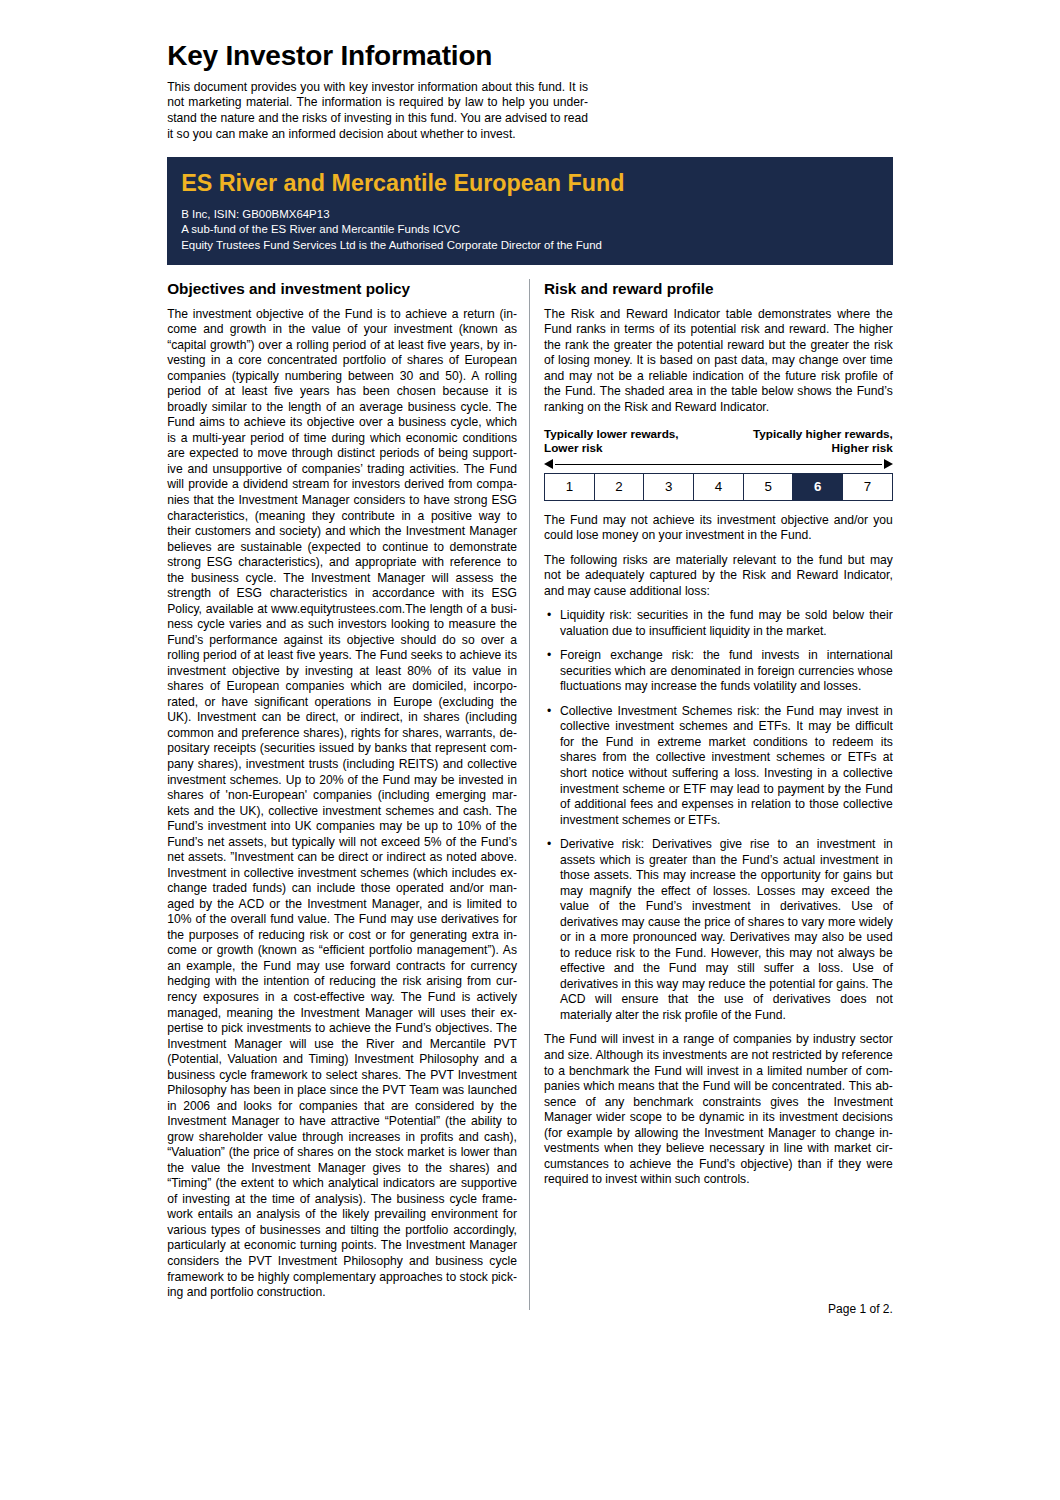Key Investor Information
This document provides you with key investor information about this fund. It is not marketing material. The information is required by law to help you understand the nature and the risks of investing in this fund. You are advised to read it so you can make an informed decision about whether to invest.
ES River and Mercantile European Fund
B Inc, ISIN: GB00BMX64P13
A sub-fund of the ES River and Mercantile Funds ICVC
Equity Trustees Fund Services Ltd is the Authorised Corporate Director of the Fund
Objectives and investment policy
The investment objective of the Fund is to achieve a return (income and growth in the value of your investment (known as “capital growth”) over a rolling period of at least five years, by investing in a core concentrated portfolio of shares of European companies (typically numbering between 30 and 50). A rolling period of at least five years has been chosen because it is broadly similar to the length of an average business cycle. The Fund aims to achieve its objective over a business cycle, which is a multi-year period of time during which economic conditions are expected to move through distinct periods of being supportive and unsupportive of companies’ trading activities. The Fund will provide a dividend stream for investors derived from companies that the Investment Manager considers to have strong ESG characteristics, (meaning they contribute in a positive way to their customers and society) and which the Investment Manager believes are sustainable (expected to continue to demonstrate strong ESG characteristics), and appropriate with reference to the business cycle. The Investment Manager will assess the strength of ESG characteristics in accordance with its ESG Policy, available at www.equitytrustees.com.The length of a business cycle varies and as such investors looking to measure the Fund’s performance against its objective should do so over a rolling period of at least five years. The Fund seeks to achieve its investment objective by investing at least 80% of its value in shares of European companies which are domiciled, incorporated, or have significant operations in Europe (excluding the UK). Investment can be direct, or indirect, in shares (including common and preference shares), rights for shares, warrants, depositary receipts (securities issued by banks that represent company shares), investment trusts (including REITS) and collective investment schemes. Up to 20% of the Fund may be invested in shares of 'non-European' companies (including emerging markets and the UK), collective investment schemes and cash. The Fund’s investment into UK companies may be up to 10% of the Fund’s net assets, but typically will not exceed 5% of the Fund’s net assets. ”Investment can be direct or indirect as noted above. Investment in collective investment schemes (which includes exchange traded funds) can include those operated and/or managed by the ACD or the Investment Manager, and is limited to 10% of the overall fund value. The Fund may use derivatives for the purposes of reducing risk or cost or for generating extra income or growth (known as “efficient portfolio management”). As an example, the Fund may use forward contracts for currency hedging with the intention of reducing the risk arising from currency exposures in a cost-effective way. The Fund is actively managed, meaning the Investment Manager will uses their expertise to pick investments to achieve the Fund’s objectives. The Investment Manager will use the River and Mercantile PVT (Potential, Valuation and Timing) Investment Philosophy and a business cycle framework to select shares. The PVT Investment Philosophy has been in place since the PVT Team was launched in 2006 and looks for companies that are considered by the Investment Manager to have attractive “Potential” (the ability to grow shareholder value through increases in profits and cash), “Valuation” (the price of shares on the stock market is lower than the value the Investment Manager gives to the shares) and “Timing” (the extent to which analytical indicators are supportive of investing at the time of analysis). The business cycle framework entails an analysis of the likely prevailing environment for various types of businesses and tilting the portfolio accordingly, particularly at economic turning points. The Investment Manager considers the PVT Investment Philosophy and business cycle framework to be highly complementary approaches to stock picking and portfolio construction.
Risk and reward profile
The Risk and Reward Indicator table demonstrates where the Fund ranks in terms of its potential risk and reward. The higher the rank the greater the potential reward but the greater the risk of losing money. It is based on past data, may change over time and may not be a reliable indication of the future risk profile of the Fund. The shaded area in the table below shows the Fund’s ranking on the Risk and Reward Indicator.
Typically lower rewards,
Lower risk
Typically higher rewards,
Higher risk
| 1 | 2 | 3 | 4 | 5 | 6 | 7 |
The Fund may not achieve its investment objective and/or you could lose money on your investment in the Fund.
The following risks are materially relevant to the fund but may not be adequately captured by the Risk and Reward Indicator, and may cause additional loss:
Liquidity risk: securities in the fund may be sold below their valuation due to insufficient liquidity in the market.
Foreign exchange risk: the fund invests in international securities which are denominated in foreign currencies whose fluctuations may increase the funds volatility and losses.
Collective Investment Schemes risk: the Fund may invest in collective investment schemes and ETFs. It may be difficult for the Fund in extreme market conditions to redeem its shares from the collective investment schemes or ETFs at short notice without suffering a loss. Investing in a collective investment scheme or ETF may lead to payment by the Fund of additional fees and expenses in relation to those collective investment schemes or ETFs.
Derivative risk: Derivatives give rise to an investment in assets which is greater than the Fund’s actual investment in those assets. This may increase the opportunity for gains but may magnify the effect of losses. Losses may exceed the value of the Fund’s investment in derivatives. Use of derivatives may cause the price of shares to vary more widely or in a more pronounced way. Derivatives may also be used to reduce risk to the Fund. However, this may not always be effective and the Fund may still suffer a loss. Use of derivatives in this way may reduce the potential for gains. The ACD will ensure that the use of derivatives does not materially alter the risk profile of the Fund.
The Fund will invest in a range of companies by industry sector and size. Although its investments are not restricted by reference to a benchmark the Fund will invest in a limited number of companies which means that the Fund will be concentrated. This absence of any benchmark constraints gives the Investment Manager wider scope to be dynamic in its investment decisions (for example by allowing the Investment Manager to change investments when they believe necessary in line with market circumstances to achieve the Fund’s objective) than if they were required to invest within such controls.
Page 1 of 2.